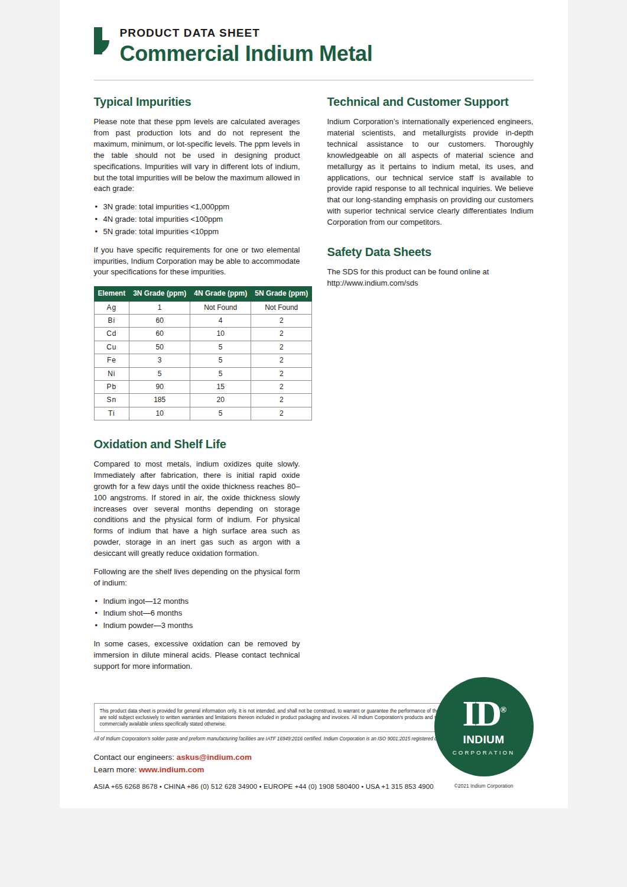Product Data Sheet
Commercial Indium Metal
Typical Impurities
Please note that these ppm levels are calculated averages from past production lots and do not represent the maximum, minimum, or lot-specific levels. The ppm levels in the table should not be used in designing product specifications. Impurities will vary in different lots of indium, but the total impurities will be below the maximum allowed in each grade:
3N grade: total impurities <1,000ppm
4N grade: total impurities <100ppm
5N grade: total impurities <10ppm
If you have specific requirements for one or two elemental impurities, Indium Corporation may be able to accommodate your specifications for these impurities.
| Element | 3N Grade (ppm) | 4N Grade (ppm) | 5N Grade (ppm) |
| --- | --- | --- | --- |
| Ag | 1 | Not Found | Not Found |
| Bi | 60 | 4 | 2 |
| Cd | 60 | 10 | 2 |
| Cu | 50 | 5 | 2 |
| Fe | 3 | 5 | 2 |
| Ni | 5 | 5 | 2 |
| Pb | 90 | 15 | 2 |
| Sn | 185 | 20 | 2 |
| Ti | 10 | 5 | 2 |
Oxidation and Shelf Life
Compared to most metals, indium oxidizes quite slowly. Immediately after fabrication, there is initial rapid oxide growth for a few days until the oxide thickness reaches 80–100 angstroms. If stored in air, the oxide thickness slowly increases over several months depending on storage conditions and the physical form of indium. For physical forms of indium that have a high surface area such as powder, storage in an inert gas such as argon with a desiccant will greatly reduce oxidation formation.
Following are the shelf lives depending on the physical form of indium:
Indium ingot—12 months
Indium shot—6 months
Indium powder—3 months
In some cases, excessive oxidation can be removed by immersion in dilute mineral acids. Please contact technical support for more information.
Technical and Customer Support
Indium Corporation’s internationally experienced engineers, material scientists, and metallurgists provide in-depth technical assistance to our customers. Thoroughly knowledgeable on all aspects of material science and metallurgy as it pertains to indium metal, its uses, and applications, our technical service staff is available to provide rapid response to all technical inquiries. We believe that our long-standing emphasis on providing our customers with superior technical service clearly differentiates Indium Corporation from our competitors.
Safety Data Sheets
The SDS for this product can be found online at
http://www.indium.com/sds
This product data sheet is provided for general information only. It is not intended, and shall not be construed, to warrant or guarantee the performance of the products described which are sold subject exclusively to written warranties and limitations thereon included in product packaging and invoices. All Indium Corporation’s products and solutions are designed to be commercially available unless specifically stated otherwise.
All of Indium Corporation’s solder paste and preform manufacturing facilities are IATF 16949:2016 certified. Indium Corporation is an ISO 9001:2015 registered company.
Contact our engineers: askus@indium.com
Learn more: www.indium.com
ASIA +65 6268 8678 • CHINA +86 (0) 512 628 34900 • EUROPE +44 (0) 1908 580400 • USA +1 315 853 4900
ID®
INDIUM
CORPORATION
©2021 Indium Corporation